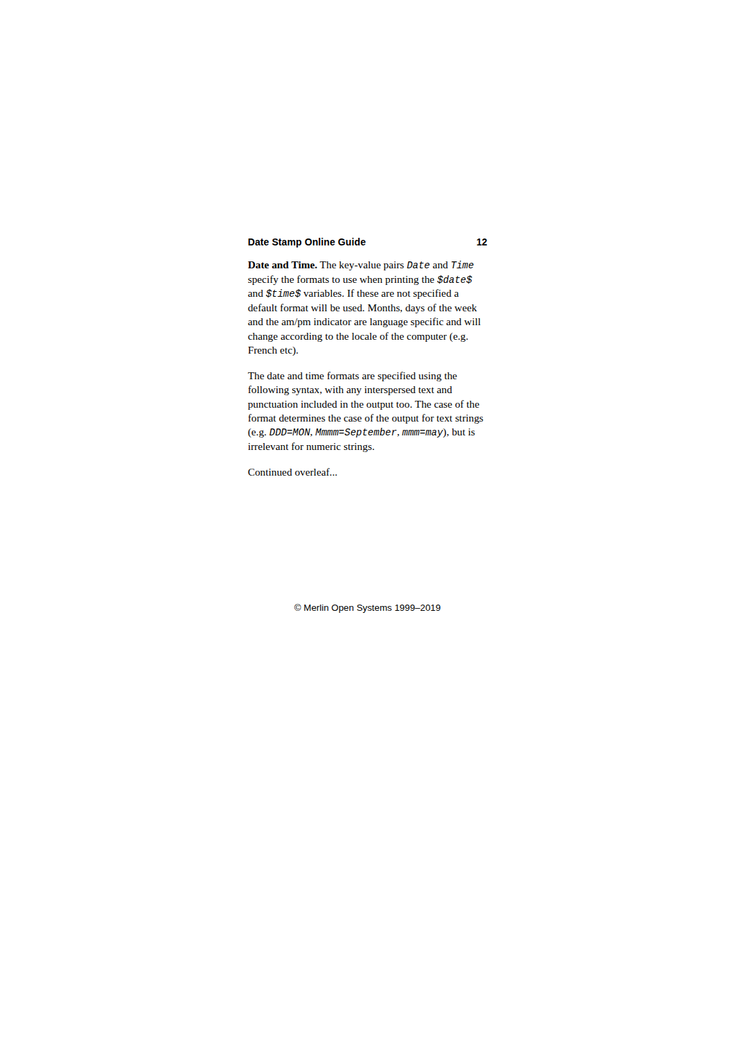Date Stamp Online Guide 12
Date and Time. The key-value pairs Date and Time specify the formats to use when printing the $date$ and $time$ variables. If these are not specified a default format will be used. Months, days of the week and the am/pm indicator are language specific and will change according to the locale of the computer (e.g. French etc).
The date and time formats are specified using the following syntax, with any interspersed text and punctuation included in the output too. The case of the format determines the case of the output for text strings (e.g. DDD=MON, Mmmm=September, mmm=may), but is irrelevant for numeric strings.
Continued overleaf...
© Merlin Open Systems 1999–2019